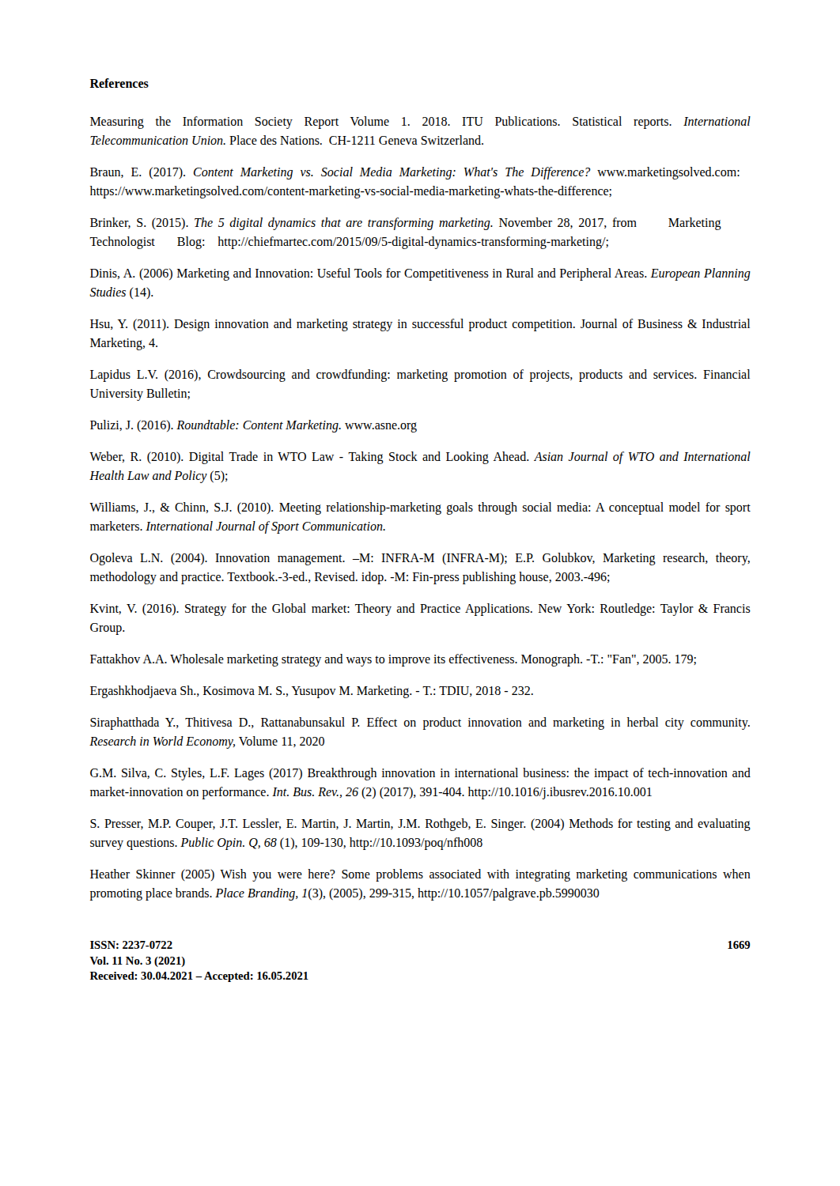References
Measuring the Information Society Report Volume 1. 2018. ITU Publications. Statistical reports. International Telecommunication Union. Place des Nations. CH-1211 Geneva Switzerland.
Braun, E. (2017). Content Marketing vs. Social Media Marketing: What's The Difference? www.marketingsolved.com: https://www.marketingsolved.com/content-marketing-vs-social-media-marketing-whats-the-difference;
Brinker, S. (2015). The 5 digital dynamics that are transforming marketing. November 28, 2017, from Marketing Technologist Blog: http://chiefmartec.com/2015/09/5-digital-dynamics-transforming-marketing/;
Dinis, A. (2006) Marketing and Innovation: Useful Tools for Competitiveness in Rural and Peripheral Areas. European Planning Studies (14).
Hsu, Y. (2011). Design innovation and marketing strategy in successful product competition. Journal of Business & Industrial Marketing, 4.
Lapidus L.V. (2016), Crowdsourcing and crowdfunding: marketing promotion of projects, products and services. Financial University Bulletin;
Pulizi, J. (2016). Roundtable: Content Marketing. www.asne.org
Weber, R. (2010). Digital Trade in WTO Law - Taking Stock and Looking Ahead. Asian Journal of WTO and International Health Law and Policy (5);
Williams, J., & Chinn, S.J. (2010). Meeting relationship-marketing goals through social media: A conceptual model for sport marketers. International Journal of Sport Communication.
Ogoleva L.N. (2004). Innovation management. –M: INFRA-M (INFRA-M); E.P. Golubkov, Marketing research, theory, methodology and practice. Textbook.-3-ed., Revised. idop. -M: Fin-press publishing house, 2003.-496;
Kvint, V. (2016). Strategy for the Global market: Theory and Practice Applications. New York: Routledge: Taylor & Francis Group.
Fattakhov A.A. Wholesale marketing strategy and ways to improve its effectiveness. Monograph. -T.: "Fan", 2005. 179;
Ergashkhodjaeva Sh., Kosimova M. S., Yusupov M. Marketing. - T.: TDIU, 2018 - 232.
Siraphatthada Y., Thitivesa D., Rattanabunsakul P. Effect on product innovation and marketing in herbal city community. Research in World Economy, Volume 11, 2020
G.M. Silva, C. Styles, L.F. Lages (2017) Breakthrough innovation in international business: the impact of tech-innovation and market-innovation on performance. Int. Bus. Rev., 26 (2) (2017), 391-404. http://10.1016/j.ibusrev.2016.10.001
S. Presser, M.P. Couper, J.T. Lessler, E. Martin, J. Martin, J.M. Rothgeb, E. Singer. (2004) Methods for testing and evaluating survey questions. Public Opin. Q, 68 (1), 109-130, http://10.1093/poq/nfh008
Heather Skinner (2005) Wish you were here? Some problems associated with integrating marketing communications when promoting place brands. Place Branding, 1(3), (2005), 299-315, http://10.1057/palgrave.pb.5990030
1669 ISSN: 2237-0722
Vol. 11 No. 3 (2021)
Received: 30.04.2021 – Accepted: 16.05.2021